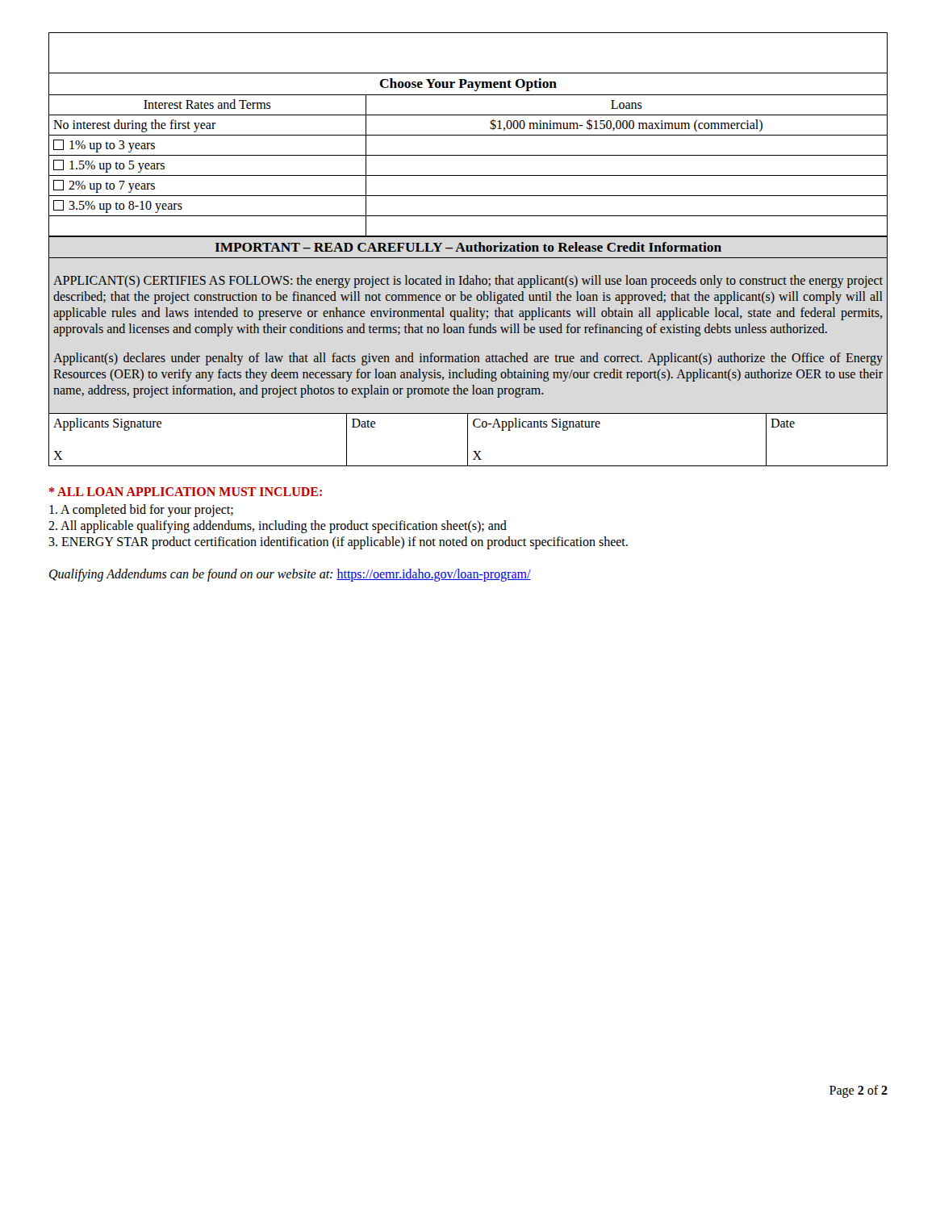| Choose Your Payment Option |
| Interest Rates and Terms | Loans |
| No interest during the first year | $1,000 minimum- $150,000 maximum (commercial) |
| 1% up to 3 years | |
| 1.5% up to 5 years | |
| 2% up to 7 years | |
| 3.5% up to 8-10 years | |
| IMPORTANT – READ CAREFULLY – Authorization to Release Credit Information |
| APPLICANT(S) CERTIFIES AS FOLLOWS: the energy project is located in Idaho; that applicant(s) will use loan proceeds only to construct the energy project described; that the project construction to be financed will not commence or be obligated until the loan is approved; that the applicant(s) will comply will all applicable rules and laws intended to preserve or enhance environmental quality; that applicants will obtain all applicable local, state and federal permits, approvals and licenses and comply with their conditions and terms; that no loan funds will be used for refinancing of existing debts unless authorized. Applicant(s) declares under penalty of law that all facts given and information attached are true and correct. Applicant(s) authorize the Office of Energy Resources (OER) to verify any facts they deem necessary for loan analysis, including obtaining my/our credit report(s). Applicant(s) authorize OER to use their name, address, project information, and project photos to explain or promote the loan program. |
| Applicants Signature X | Date | Co-Applicants Signature X | Date |
* ALL LOAN APPLICATION MUST INCLUDE:
1. A completed bid for your project;
2. All applicable qualifying addendums, including the product specification sheet(s); and
3. ENERGY STAR product certification identification (if applicable) if not noted on product specification sheet.
Qualifying Addendums can be found on our website at: https://oemr.idaho.gov/loan-program/
Page 2 of 2